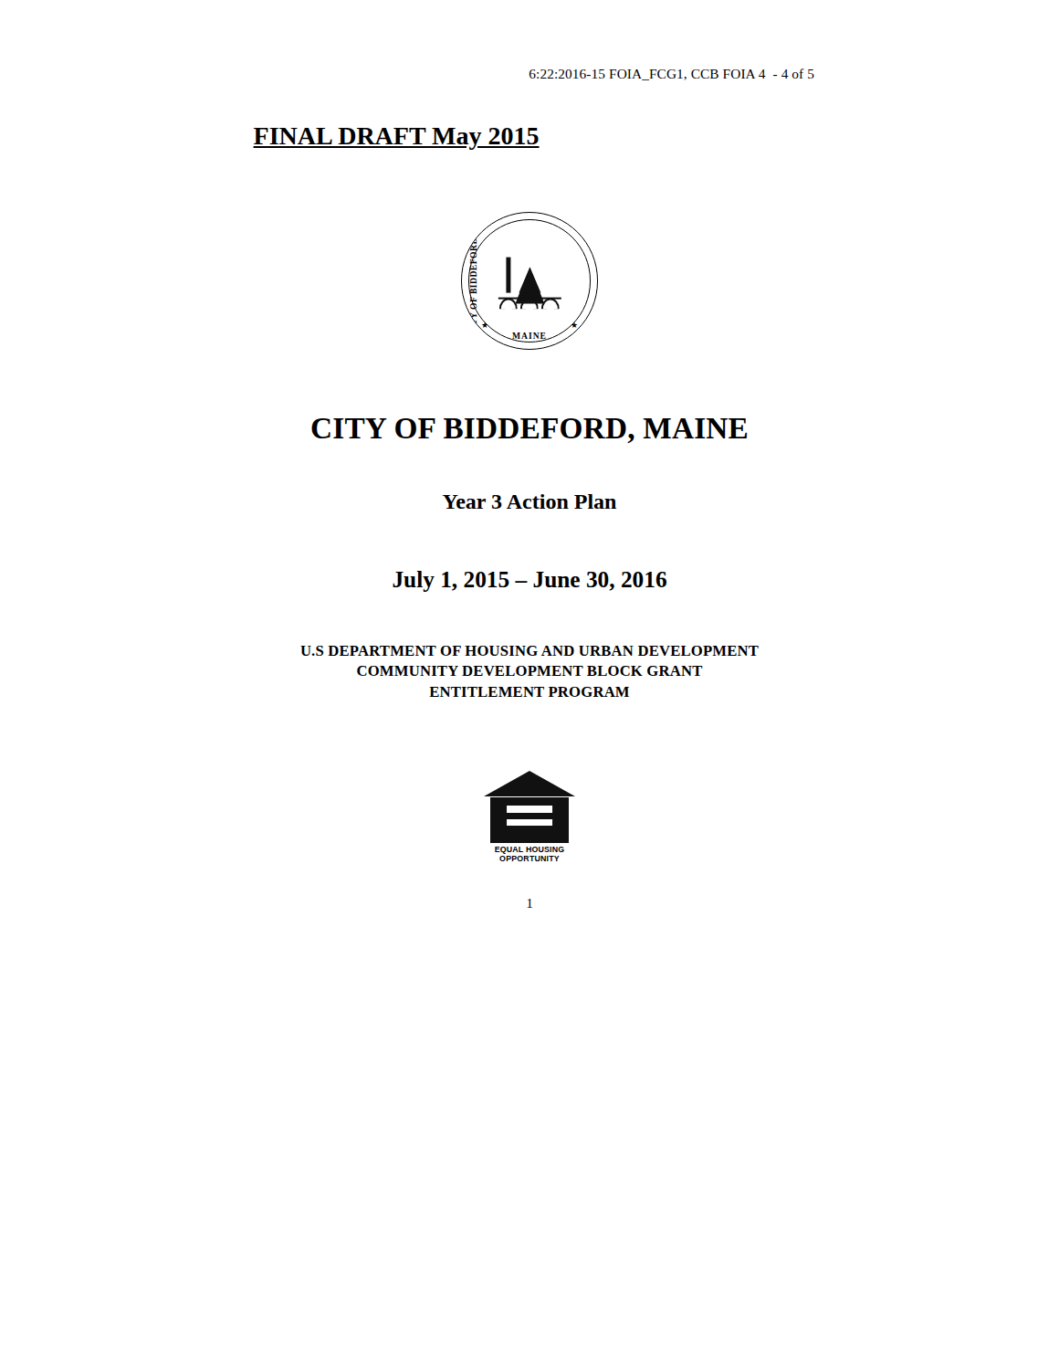6:22:2016-15 FOIA_FCG1, CCB FOIA 4 - 4 of 5
FINAL DRAFT May 2015
CITY OF BIDDEFORD
★
★
MAINE
CITY OF BIDDEFORD, MAINE
Year 3 Action Plan
July 1, 2015 – June 30, 2016
U.S DEPARTMENT OF HOUSING AND URBAN DEVELOPMENT
COMMUNITY DEVELOPMENT BLOCK GRANT
ENTITLEMENT PROGRAM
EQUAL HOUSING
OPPORTUNITY
1